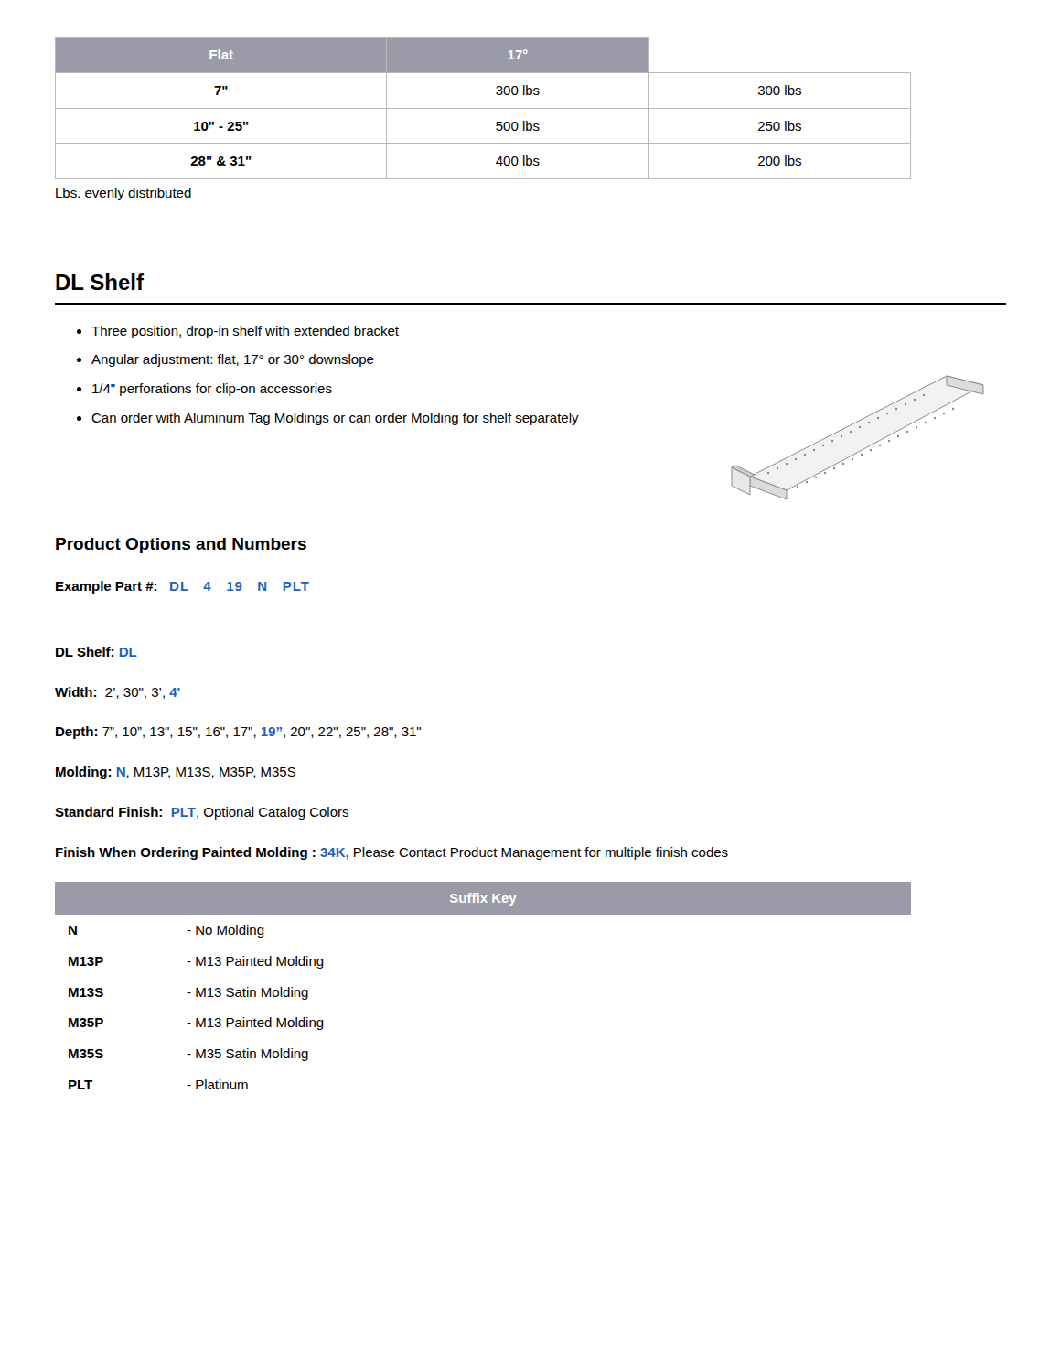| Flat | 17° | |
| --- | --- | --- |
| 7" | 300 lbs | 300 lbs |
| 10" - 25" | 500 lbs | 250 lbs |
| 28" & 31" | 400 lbs | 200 lbs |
Lbs. evenly distributed
DL Shelf
Three position, drop-in shelf with extended bracket
Angular adjustment: flat, 17° or 30° downslope
1/4" perforations for clip-on accessories
Can order with Aluminum Tag Moldings or can order Molding for shelf separately
Product Options and Numbers
Example Part #: DL 4 19 N PLT
DL Shelf: DL
Width: 2’, 30", 3’, 4'
Depth: 7”, 10”, 13", 15", 16", 17", 19”, 20", 22", 25", 28", 31"
Molding: N, M13P, M13S, M35P, M35S
Standard Finish: PLT, Optional Catalog Colors
Finish When Ordering Painted Molding : 34K, Please Contact Product Management for multiple finish codes
Suffix Key
| N | - No Molding |
| M13P | - M13 Painted Molding |
| M13S | - M13 Satin Molding |
| M35P | - M13 Painted Molding |
| M35S | - M35 Satin Molding |
| PLT | - Platinum |